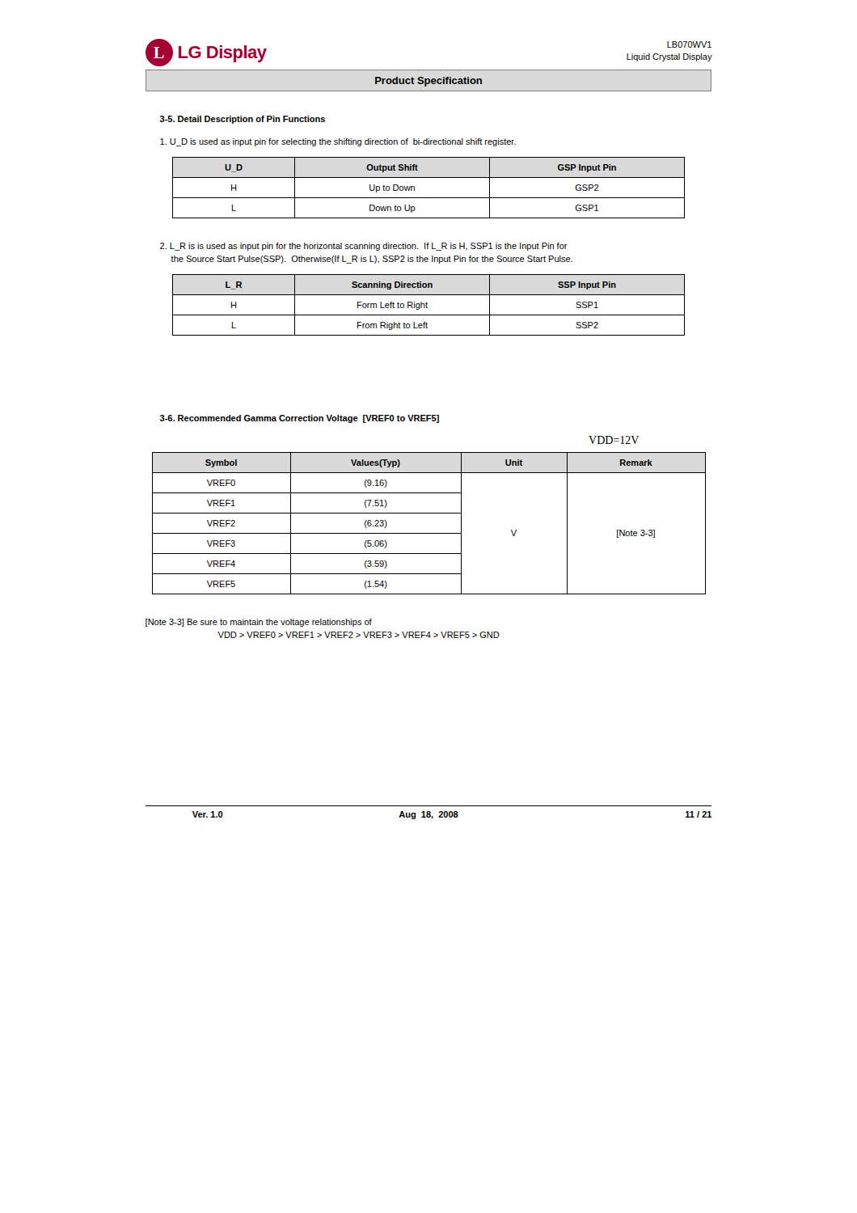L
LG Display
LB070WV1
Liquid Crystal Display
Product Specification
3-5. Detail Description of Pin Functions
1. U_D is used as input pin for selecting the shifting direction of bi-directional shift register.
| U_D | Output Shift | GSP Input Pin |
| --- | --- | --- |
| H | Up to Down | GSP2 |
| L | Down to Up | GSP1 |
2. L_R is is used as input pin for the horizontal scanning direction. If L_R is H, SSP1 is the Input Pin for the Source Start Pulse(SSP). Otherwise(If L_R is L), SSP2 is the Input Pin for the Source Start Pulse.
| L_R | Scanning Direction | SSP Input Pin |
| --- | --- | --- |
| H | Form Left to Right | SSP1 |
| L | From Right to Left | SSP2 |
3-6. Recommended Gamma Correction Voltage [VREF0 to VREF5]
VDD=12V
| Symbol | Values(Typ) | Unit | Remark |
| --- | --- | --- | --- |
| VREF0 | (9.16) | V | [Note 3-3] |
| VREF1 | (7.51) |
| VREF2 | (6.23) |
| VREF3 | (5.06) |
| VREF4 | (3.59) |
| VREF5 | (1.54) |
[Note 3-3] Be sure to maintain the voltage relationships of VDD > VREF0 > VREF1 > VREF2 > VREF3 > VREF4 > VREF5 > GND
Ver. 1.0
Aug 18, 2008
11 / 21